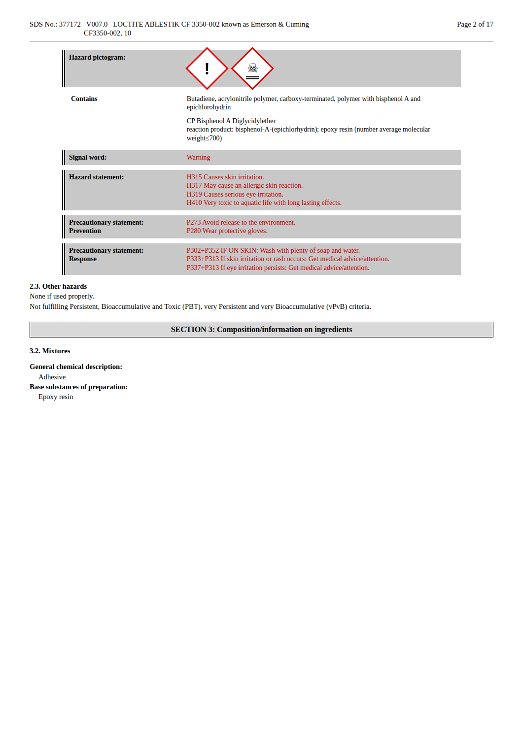SDS No.: 377172 V007.0 LOCTITE ABLESTIK CF 3350-002 known as Emerson & Cuming CF3350-002, 10
Page 2 of 17
| Hazard pictogram: | |
| Contains | Butadiene, acrylonitrile polymer, carboxy-terminated, polymer with bisphenol A and epichlorohydrin CP Bisphenol A Diglycidylether reaction product: bisphenol-A-(epichlorhydrin); epoxy resin (number average molecular weight≤700) |
| Signal word: | Warning |
| Hazard statement: | H315 Causes skin irritation. H317 May cause an allergic skin reaction. H319 Causes serious eye irritation. H410 Very toxic to aquatic life with long lasting effects. |
| Precautionary statement: Prevention | P273 Avoid release to the environment. P280 Wear protective gloves. |
| Precautionary statement: Response | P302+P352 IF ON SKIN: Wash with plenty of soap and water. P333+P313 If skin irritation or rash occurs: Get medical advice/attention. P337+P313 If eye irritation persists: Get medical advice/attention. |
2.3. Other hazards
None if used properly.
Not fulfilling Persistent, Bioaccumulative and Toxic (PBT), very Persistent and very Bioaccumulative (vPvB) criteria.
SECTION 3: Composition/information on ingredients
3.2. Mixtures
General chemical description:
Adhesive
Base substances of preparation:
Epoxy resin